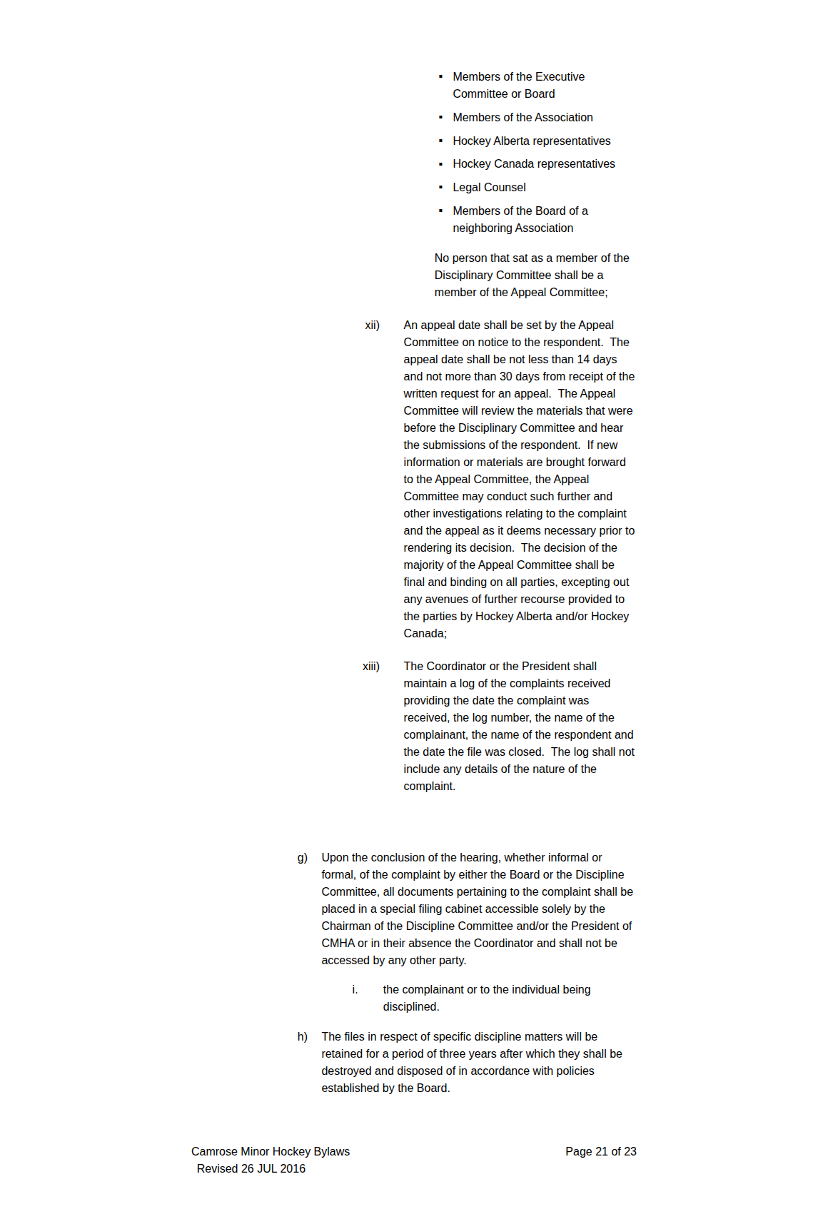Members of the Executive Committee or Board
Members of the Association
Hockey Alberta representatives
Hockey Canada representatives
Legal Counsel
Members of the Board of a neighboring Association
No person that sat as a member of the Disciplinary Committee shall be a member of the Appeal Committee;
xii)
An appeal date shall be set by the Appeal Committee on notice to the respondent. The appeal date shall be not less than 14 days and not more than 30 days from receipt of the written request for an appeal. The Appeal Committee will review the materials that were before the Disciplinary Committee and hear the submissions of the respondent. If new information or materials are brought forward to the Appeal Committee, the Appeal Committee may conduct such further and other investigations relating to the complaint and the appeal as it deems necessary prior to rendering its decision. The decision of the majority of the Appeal Committee shall be final and binding on all parties, excepting out any avenues of further recourse provided to the parties by Hockey Alberta and/or Hockey Canada;
xiii)
The Coordinator or the President shall maintain a log of the complaints received providing the date the complaint was received, the log number, the name of the complainant, the name of the respondent and the date the file was closed. The log shall not include any details of the nature of the complaint.
g)
Upon the conclusion of the hearing, whether informal or formal, of the complaint by either the Board or the Discipline Committee, all documents pertaining to the complaint shall be placed in a special filing cabinet accessible solely by the Chairman of the Discipline Committee and/or the President of CMHA or in their absence the Coordinator and shall not be accessed by any other party.
i.
the complainant or to the individual being disciplined.
h)
The files in respect of specific discipline matters will be retained for a period of three years after which they shall be destroyed and disposed of in accordance with policies established by the Board.
Camrose Minor Hockey Bylaws
Revised 26 JUL 2016
Page 21 of 23